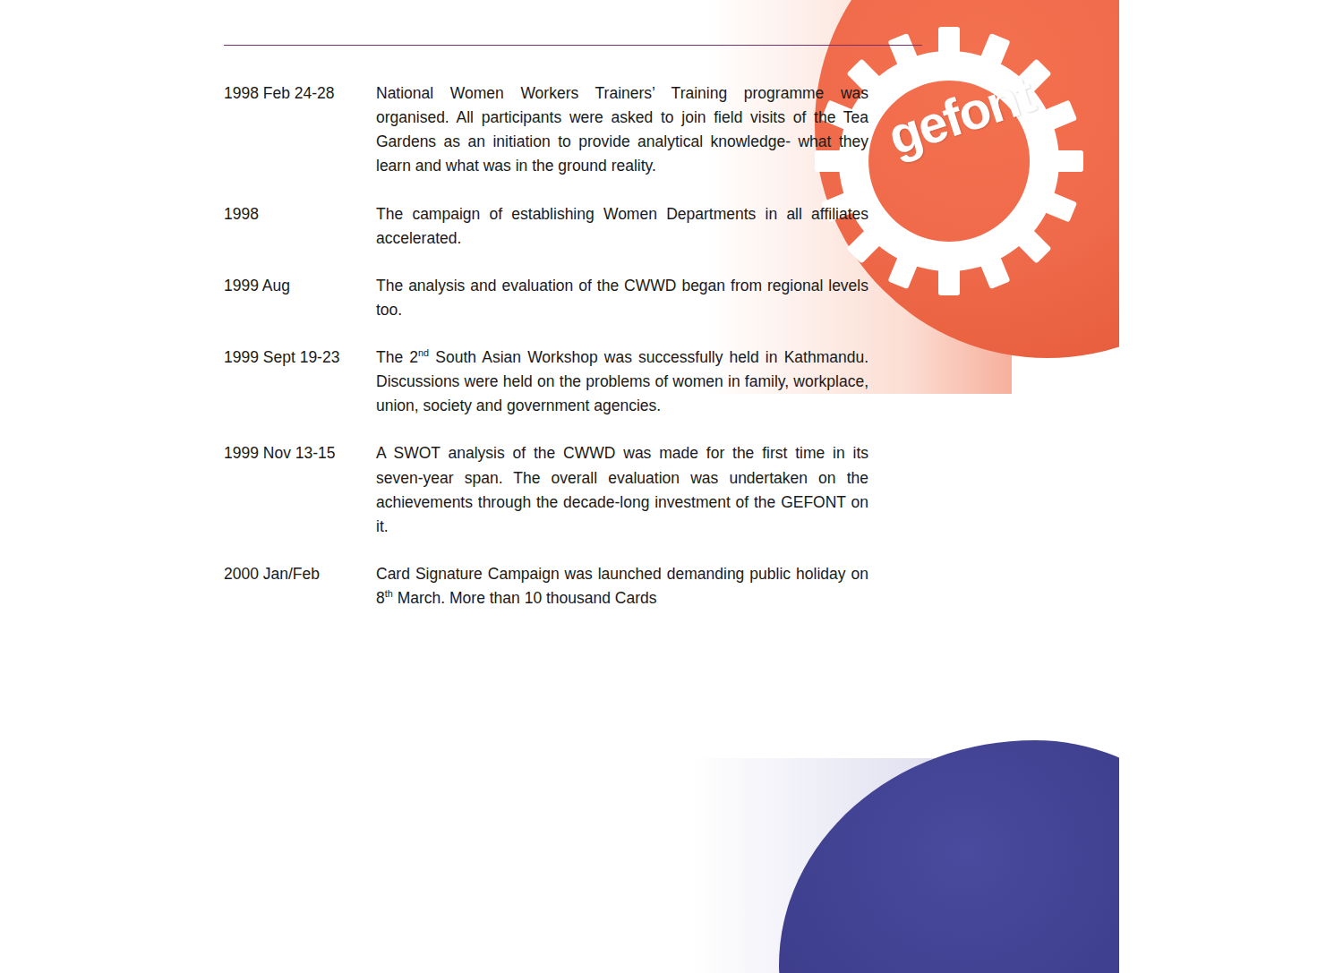gefont
| 1998 Feb 24-28 | National Women Workers Trainers’ Training programme was organised. All participants were asked to join field visits of the Tea Gardens as an initiation to provide analytical knowledge- what they learn and what was in the ground reality. |
| 1998 | The campaign of establishing Women Departments in all affiliates accelerated. |
| 1999 Aug | The analysis and evaluation of the CWWD began from regional levels too. |
| 1999 Sept 19-23 | The 2 nd South Asian Workshop was successfully held in Kathmandu. Discussions were held on the problems of women in family, workplace, union, society and government agencies. |
| 1999 Nov 13-15 | A SWOT analysis of the CWWD was made for the first time in its seven-year span. The overall evaluation was undertaken on the achievements through the decade-long investment of the GEFONT on it. |
| 2000 Jan/Feb | Card Signature Campaign was launched demanding public holiday on 8 th March. More than 10 thousand Cards |